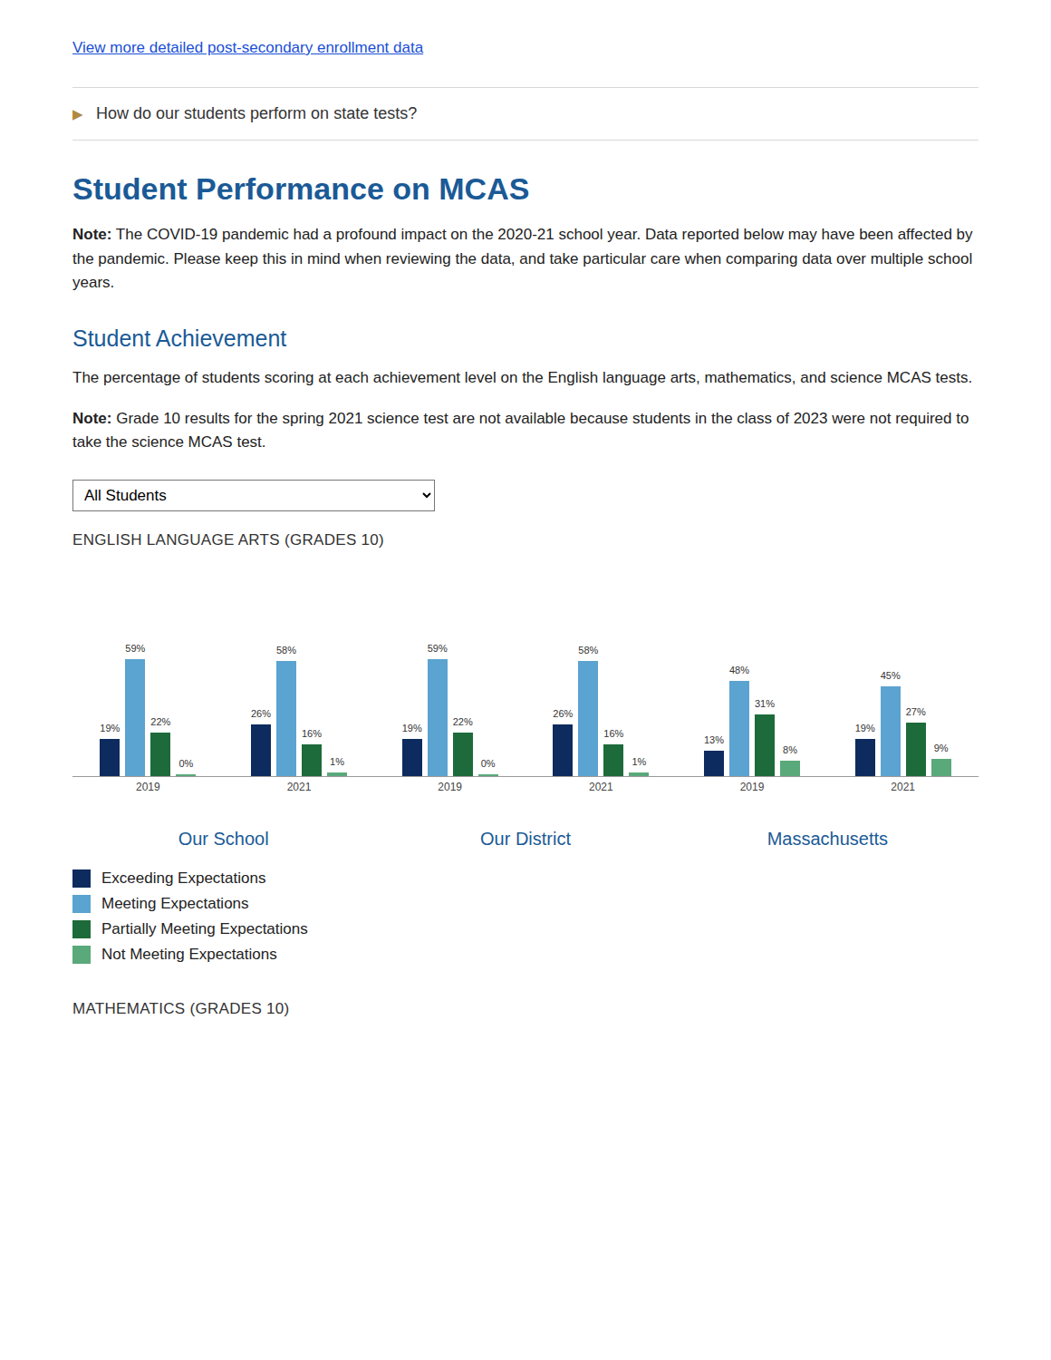View more detailed post-secondary enrollment data
▶ How do our students perform on state tests?
Student Performance on MCAS
Note: The COVID-19 pandemic had a profound impact on the 2020-21 school year. Data reported below may have been affected by the pandemic. Please keep this in mind when reviewing the data, and take particular care when comparing data over multiple school years.
Student Achievement
The percentage of students scoring at each achievement level on the English language arts, mathematics, and science MCAS tests.
Note: Grade 10 results for the spring 2021 science test are not available because students in the class of 2023 were not required to take the science MCAS test.
All Students
ENGLISH LANGUAGE ARTS (GRADES 10)
19%
59%
22%
0%
26%
58%
16%
1%
19%
59%
22%
0%
26%
58%
16%
1%
13%
48%
31%
8%
19%
45%
27%
9%
2019
2021
2019
2021
2019
2021
Our School
Our District
Massachusetts
Exceeding Expectations
Meeting Expectations
Partially Meeting Expectations
Not Meeting Expectations
MATHEMATICS (GRADES 10)